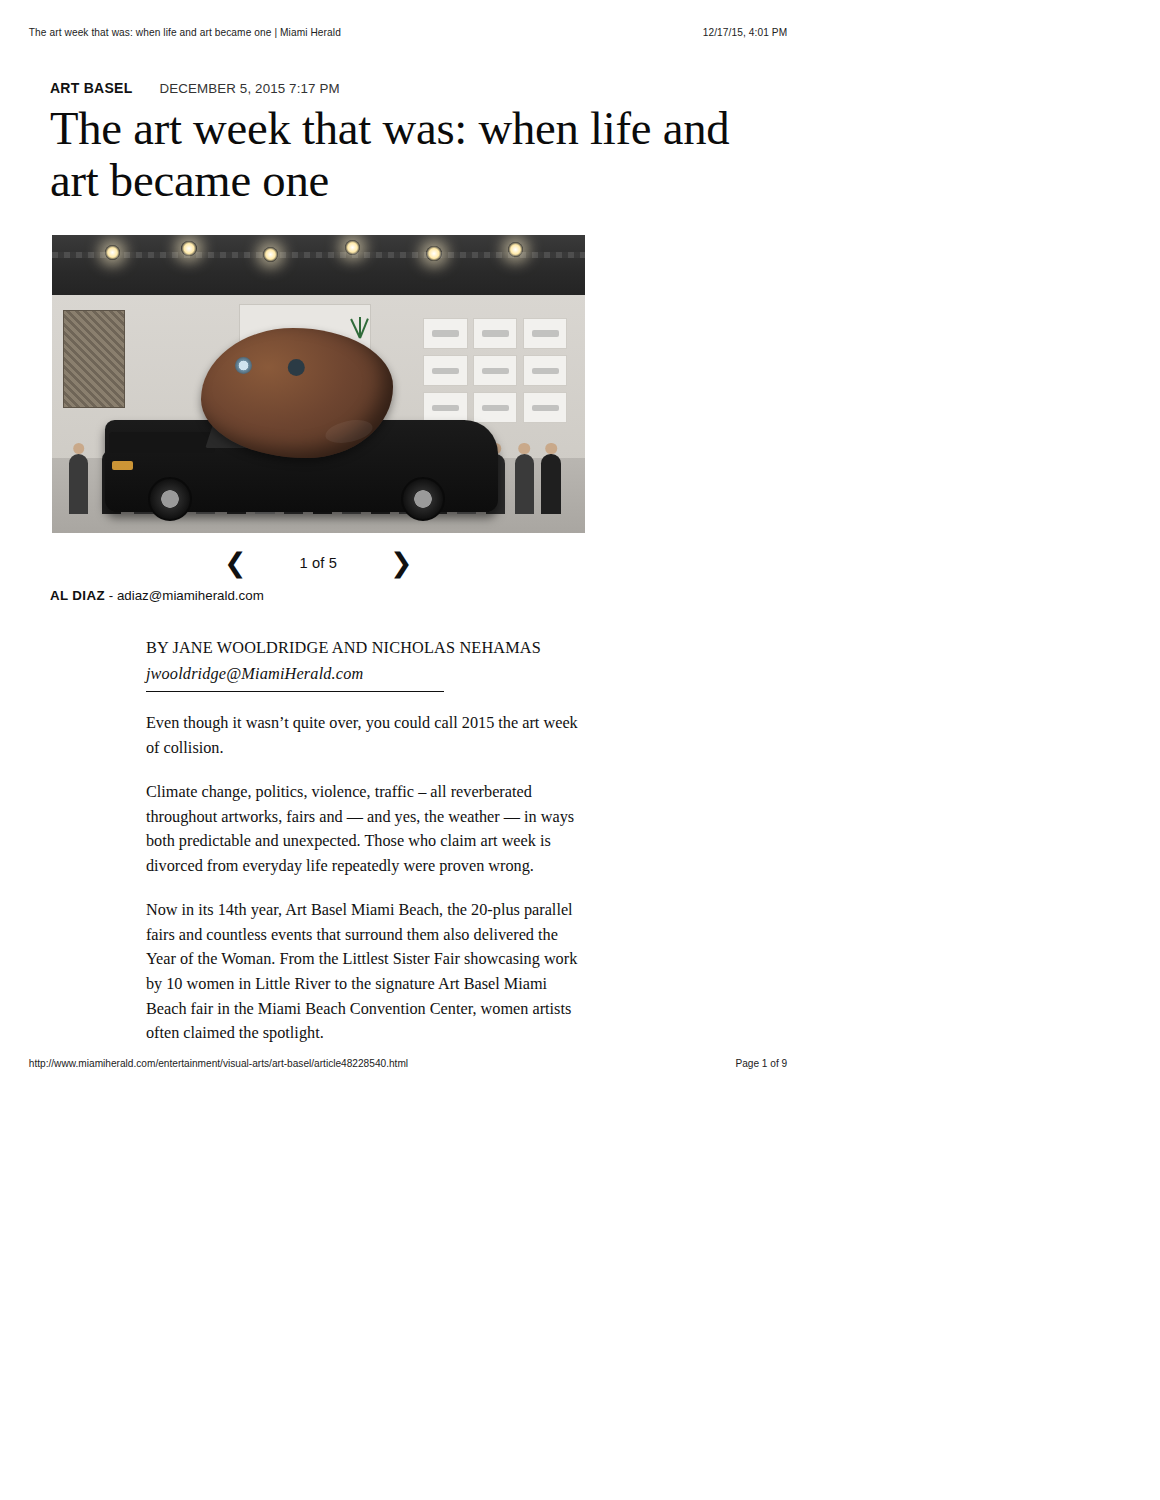The art week that was: when life and art became one | Miami Herald 12/17/15, 4:01 PM
Art Basel DECEMBER 5, 2015 7:17 PM
The art week that was: when life and art became one
❮ 1 of 5 ❯
Al Diaz - adiaz@miamiherald.com
BY JANE WOOLDRIDGE AND NICHOLAS NEHAMAS jwooldridge@MiamiHerald.com
Even though it wasn’t quite over, you could call 2015 the art week of collision.
Climate change, politics, violence, traffic – all reverberated throughout artworks, fairs and — and yes, the weather — in ways both predictable and unexpected. Those who claim art week is divorced from everyday life repeatedly were proven wrong.
Now in its 14th year, Art Basel Miami Beach, the 20-plus parallel fairs and countless events that surround them also delivered the Year of the Woman. From the Littlest Sister Fair showcasing work by 10 women in Little River to the signature Art Basel Miami Beach fair in the Miami Beach Convention Center, women artists often claimed the spotlight.
http://www.miamiherald.com/entertainment/visual-arts/art-basel/article48228540.html Page 1 of 9